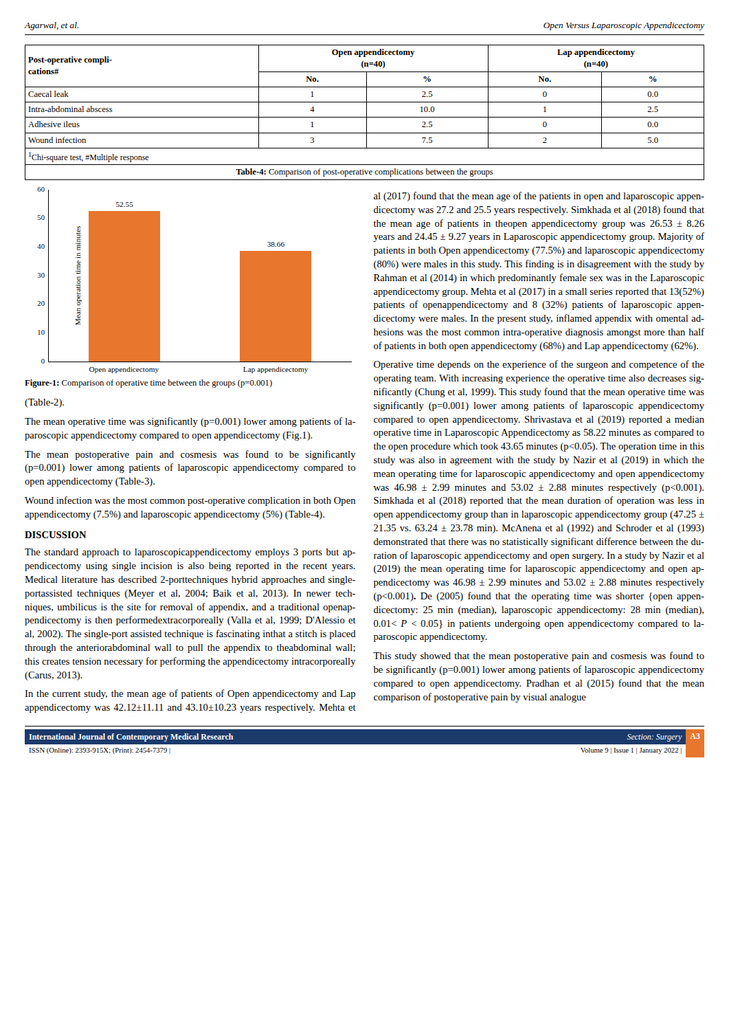Agarwal, et al.
Open Versus Laparoscopic Appendicectomy
| Post-operative compli- cations# | Open appendicectomy (n=40) | Lap appendicectomy (n=40) |
| --- | --- | --- |
| No. | % | No. | % |
| Caecal leak | 1 | 2.5 | 0 | 0.0 |
| Intra-abdominal abscess | 4 | 10.0 | 1 | 2.5 |
| Adhesive ileus | 1 | 2.5 | 0 | 0.0 |
| Wound infection | 3 | 7.5 | 2 | 5.0 |
| 1 Chi-square test, #Multiple response |
| Table-4: Comparison of post-operative complications between the groups |
Mean operation time in minutes
60 50 40 30 20 10 0
52.55
38.66
Open appendicectomy
Lap appendicectomy
Figure-1: Comparison of operative time between the groups (p=0.001)
(Table-2).
The mean operative time was significantly (p=0.001) lower among patients of laparoscopic appendicectomy compared to open appendicectomy (Fig.1).
The mean postoperative pain and cosmesis was found to be significantly (p=0.001) lower among patients of laparoscopic appendicectomy compared to open appendicectomy (Table-3).
Wound infection was the most common post-operative complication in both Open appendicectomy (7.5%) and laparoscopic appendicectomy (5%) (Table-4).
Discussion
The standard approach to laparoscopicappendicectomy employs 3 ports but appendicectomy using single incision is also being reported in the recent years. Medical literature has described 2-porttechniques hybrid approaches and single-portassisted techniques (Meyer et al, 2004; Baik et al, 2013). In newer techniques, umbilicus is the site for removal of appendix, and a traditional openappendicectomy is then performedextracorporeally (Valla et al, 1999; D'Alessio et al, 2002). The single-port assisted technique is fascinating inthat a stitch is placed through the anteriorabdominal wall to pull the appendix to theabdominal wall; this creates tension necessary for performing the appendicectomy intracorporeally (Carus, 2013).
In the current study, the mean age of patients of Open appendicectomy and Lap appendicectomy was 42.12±11.11 and 43.10±10.23 years respectively. Mehta et al (2017) found that the mean age of the patients in open and laparoscopic appendicectomy was 27.2 and 25.5 years respectively. Simkhada et al (2018) found that the mean age of patients in theopen appendicectomy group was 26.53 ± 8.26 years and 24.45 ± 9.27 years in Laparoscopic appendicectomy group. Majority of patients in both Open appendicectomy (77.5%) and laparoscopic appendicectomy (80%) were males in this study. This finding is in disagreement with the study by Rahman et al (2014) in which predominantly female sex was in the Laparoscopic appendicectomy group. Mehta et al (2017) in a small series reported that 13(52%) patients of openappendicectomy and 8 (32%) patients of laparoscopic appendicectomy were males. In the present study, inflamed appendix with omental adhesions was the most common intra-operative diagnosis amongst more than half of patients in both open appendicectomy (68%) and Lap appendicectomy (62%).
Operative time depends on the experience of the surgeon and competence of the operating team. With increasing experience the operative time also decreases significantly (Chung et al, 1999). This study found that the mean operative time was significantly (p=0.001) lower among patients of laparoscopic appendicectomy compared to open appendicectomy. Shrivastava et al (2019) reported a median operative time in Laparoscopic Appendicectomy as 58.22 minutes as compared to the open procedure which took 43.65 minutes (p<0.05). The operation time in this study was also in agreement with the study by Nazir et al (2019) in which the mean operating time for laparoscopic appendicectomy and open appendicectomy was 46.98 ± 2.99 minutes and 53.02 ± 2.88 minutes respectively (p<0.001). Simkhada et al (2018) reported that the mean duration of operation was less in open appendicectomy group than in laparoscopic appendicectomy group (47.25 ± 21.35 vs. 63.24 ± 23.78 min). McAnena et al (1992) and Schroder et al (1993) demonstrated that there was no statistically significant difference between the duration of laparoscopic appendicectomy and open surgery. In a study by Nazir et al (2019) the mean operating time for laparoscopic appendicectomy and open appendicectomy was 46.98 ± 2.99 minutes and 53.02 ± 2.88 minutes respectively (p<0.001). De (2005) found that the operating time was shorter {open appendicectomy: 25 min (median), laparoscopic appendicectomy: 28 min (median), 0.01< P < 0.05} in patients undergoing open appendicectomy compared to laparoscopic appendicectomy.
This study showed that the mean postoperative pain and cosmesis was found to be significantly (p=0.001) lower among patients of laparoscopic appendicectomy compared to open appendicectomy. Pradhan et al (2015) found that the mean comparison of postoperative pain by visual analogue
International Journal of Contemporary Medical Research Section: Surgery
ISSN (Online): 2393-915X; (Print): 2454-7379 | Volume 9 | Issue 1 | January 2022 |
A3